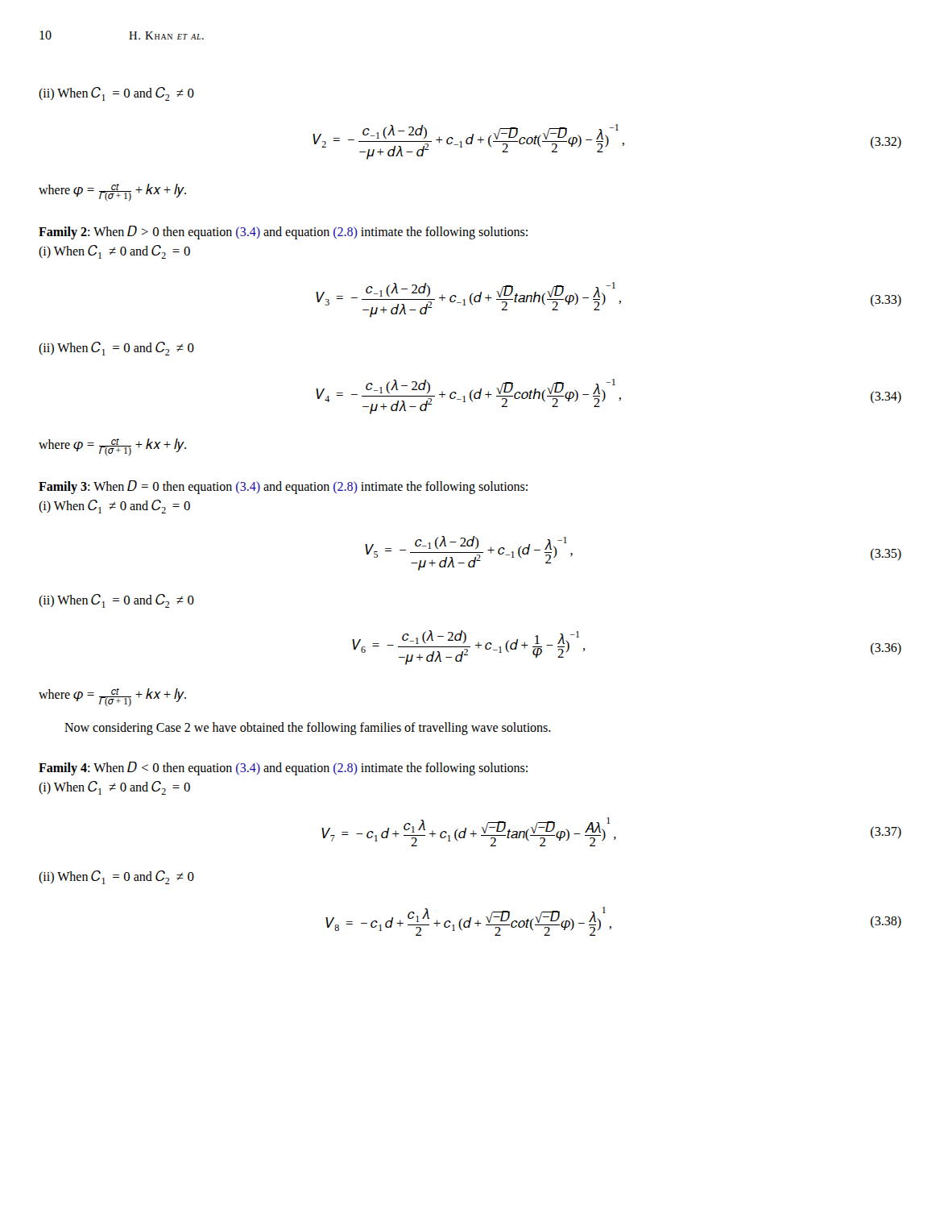10 H. Khan et al.
(ii) When C1=0 and C2≠0
V2 = − c−1(λ−2d) −μ+dλ−d2 + c−1d + ( −D2 cot ( −D2 φ ) − λ2 ) −1 ,
(3.32)
where φ=ctΓ(σ+1)+kx+ly.
Family 2: When D>0 then equation (3.4) and equation (2.8) intimate the following solutions:
(i) When C1≠0 and C2=0
V3 = − c−1(λ−2d) −μ+dλ−d2 + c−1 ( d + D2 tanh ( D2 φ ) − λ2 ) −1 ,
(3.33)
(ii) When C1=0 and C2≠0
V4 = − c−1(λ−2d) −μ+dλ−d2 + c−1 ( d + D2 coth ( D2 φ ) − λ2 ) −1 ,
(3.34)
where φ=ctΓ(σ+1)+kx+ly.
Family 3: When D=0 then equation (3.4) and equation (2.8) intimate the following solutions:
(i) When C1≠0 and C2=0
V5 = − c−1(λ−2d) −μ+dλ−d2 + c−1 ( d − λ2 ) −1 ,
(3.35)
(ii) When C1=0 and C2≠0
V6 = − c−1(λ−2d) −μ+dλ−d2 + c−1 ( d + 1φ − λ2 ) −1 ,
(3.36)
where φ=ctΓ(σ+1)+kx+ly.
Now considering Case 2 we have obtained the following families of travelling wave solutions.
Family 4: When D<0 then equation (3.4) and equation (2.8) intimate the following solutions:
(i) When C1≠0 and C2=0
V7 = − c1d + c1λ2 + c1 ( d + −D2 tan ( −D2 φ ) − Aλ2 ) 1 ,
(3.37)
(ii) When C1=0 and C2≠0
V8 = − c1d + c1λ2 + c1 ( d + −D2 cot ( −D2 φ ) − λ2 ) 1 ,
(3.38)